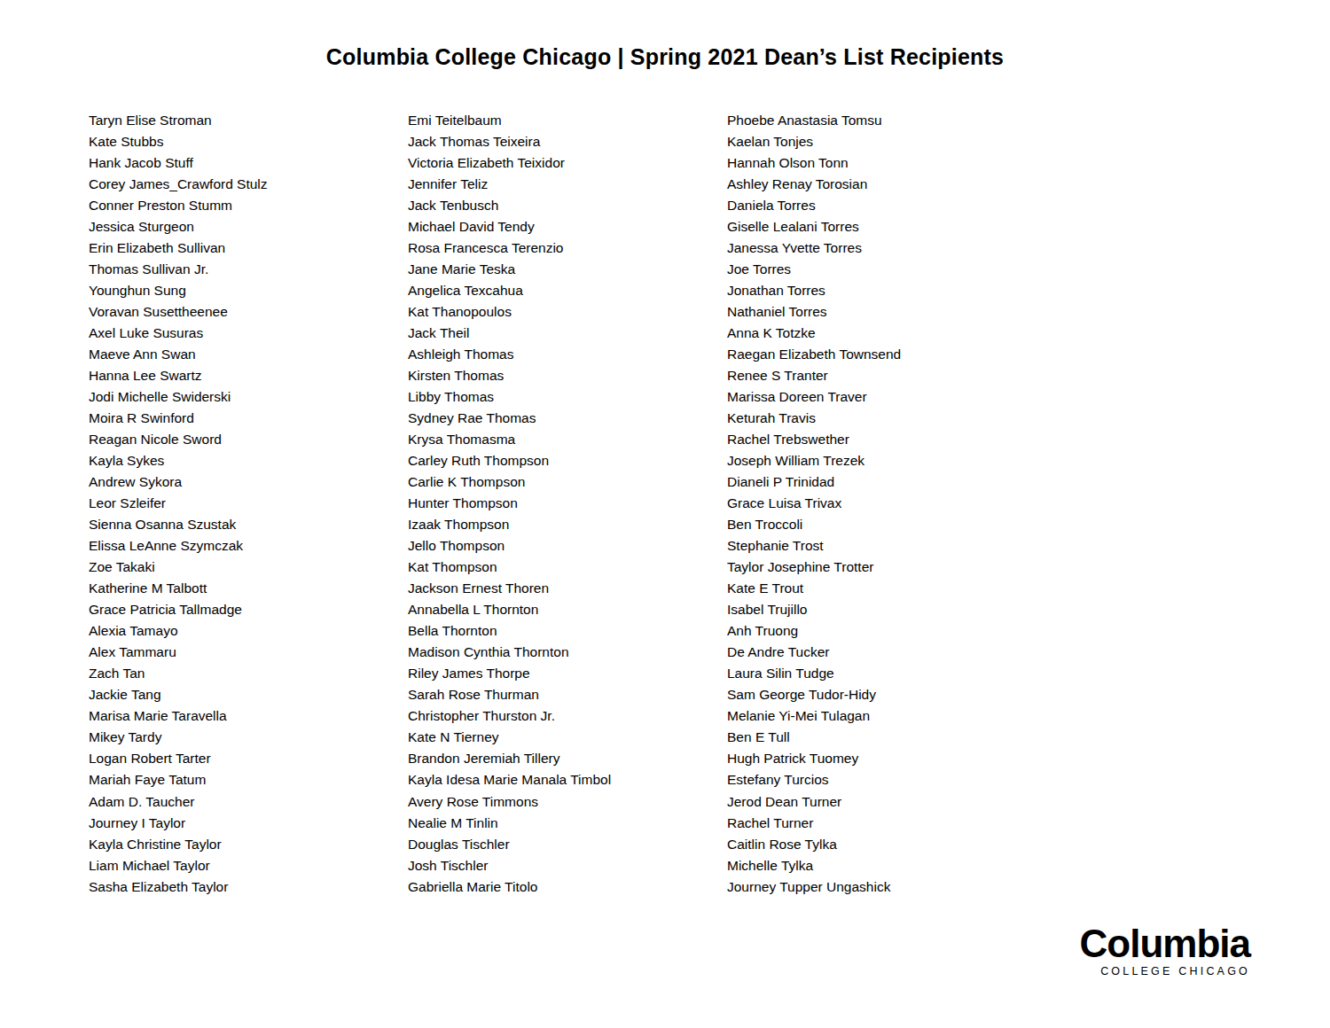Columbia College Chicago | Spring 2021 Dean’s List Recipients
Taryn Elise Stroman
Kate Stubbs
Hank Jacob Stuff
Corey James_Crawford Stulz
Conner Preston Stumm
Jessica Sturgeon
Erin Elizabeth Sullivan
Thomas Sullivan Jr.
Younghun Sung
Voravan Susettheenee
Axel Luke Susuras
Maeve Ann Swan
Hanna Lee Swartz
Jodi Michelle Swiderski
Moira R Swinford
Reagan Nicole Sword
Kayla Sykes
Andrew Sykora
Leor Szleifer
Sienna Osanna Szustak
Elissa LeAnne Szymczak
Zoe Takaki
Katherine M Talbott
Grace Patricia Tallmadge
Alexia Tamayo
Alex Tammaru
Zach Tan
Jackie Tang
Marisa Marie Taravella
Mikey Tardy
Logan Robert Tarter
Mariah Faye Tatum
Adam D. Taucher
Journey I Taylor
Kayla Christine Taylor
Liam Michael Taylor
Sasha Elizabeth Taylor
Emi Teitelbaum
Jack Thomas Teixeira
Victoria Elizabeth Teixidor
Jennifer Teliz
Jack Tenbusch
Michael David Tendy
Rosa Francesca Terenzio
Jane Marie Teska
Angelica Texcahua
Kat Thanopoulos
Jack Theil
Ashleigh Thomas
Kirsten Thomas
Libby Thomas
Sydney Rae Thomas
Krysa Thomasma
Carley Ruth Thompson
Carlie K Thompson
Hunter Thompson
Izaak Thompson
Jello Thompson
Kat Thompson
Jackson Ernest Thoren
Annabella L Thornton
Bella Thornton
Madison Cynthia Thornton
Riley James Thorpe
Sarah Rose Thurman
Christopher Thurston Jr.
Kate N Tierney
Brandon Jeremiah Tillery
Kayla Idesa Marie Manala Timbol
Avery Rose Timmons
Nealie M Tinlin
Douglas Tischler
Josh Tischler
Gabriella Marie Titolo
Phoebe Anastasia Tomsu
Kaelan Tonjes
Hannah Olson Tonn
Ashley Renay Torosian
Daniela Torres
Giselle Lealani Torres
Janessa Yvette Torres
Joe Torres
Jonathan Torres
Nathaniel Torres
Anna K Totzke
Raegan Elizabeth Townsend
Renee S Tranter
Marissa Doreen Traver
Keturah Travis
Rachel Trebswether
Joseph William Trezek
Dianeli P Trinidad
Grace Luisa Trivax
Ben Troccoli
Stephanie Trost
Taylor Josephine Trotter
Kate E Trout
Isabel Trujillo
Anh Truong
De Andre Tucker
Laura Silin Tudge
Sam George Tudor-Hidy
Melanie Yi-Mei Tulagan
Ben E Tull
Hugh Patrick Tuomey
Estefany Turcios
Jerod Dean Turner
Rachel Turner
Caitlin Rose Tylka
Michelle Tylka
Journey Tupper Ungashick
Columbia
COLLEGE CHICAGO